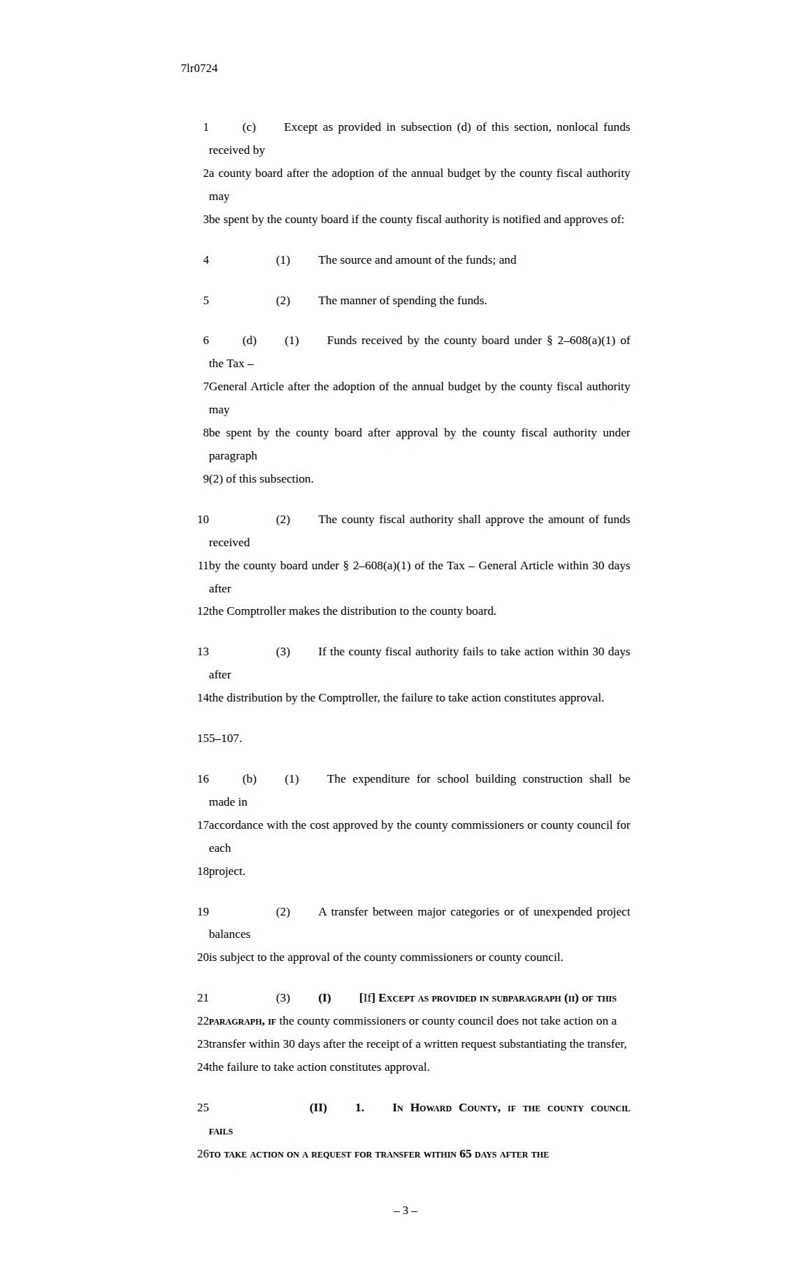7lr0724
| 1 | (c) Except as provided in subsection (d) of this section, nonlocal funds received by |
| 2 | a county board after the adoption of the annual budget by the county fiscal authority may |
| 3 | be spent by the county board if the county fiscal authority is notified and approves of: |
| 4 | (1) The source and amount of the funds; and |
| 5 | (2) The manner of spending the funds. |
| 6 | (d) (1) Funds received by the county board under § 2–608(a)(1) of the Tax – |
| 7 | General Article after the adoption of the annual budget by the county fiscal authority may |
| 8 | be spent by the county board after approval by the county fiscal authority under paragraph |
| 9 | (2) of this subsection. |
| 10 | (2) The county fiscal authority shall approve the amount of funds received |
| 11 | by the county board under § 2–608(a)(1) of the Tax – General Article within 30 days after |
| 12 | the Comptroller makes the distribution to the county board. |
| 13 | (3) If the county fiscal authority fails to take action within 30 days after |
| 14 | the distribution by the Comptroller, the failure to take action constitutes approval. |
| 15 | 5–107. |
| 16 | (b) (1) The expenditure for school building construction shall be made in |
| 17 | accordance with the cost approved by the county commissioners or county council for each |
| 18 | project. |
| 19 | (2) A transfer between major categories or of unexpended project balances |
| 20 | is subject to the approval of the county commissioners or county council. |
| 21 | (3) (I) [ If ] Except as provided in subparagraph (ii) of this |
| 22 | paragraph, if the county commissioners or county council does not take action on a |
| 23 | transfer within 30 days after the receipt of a written request substantiating the transfer, |
| 24 | the failure to take action constitutes approval. |
| 25 | (II) 1. In Howard County, if the county council fails |
| 26 | to take action on a request for transfer within 65 days after the |
– 3 –